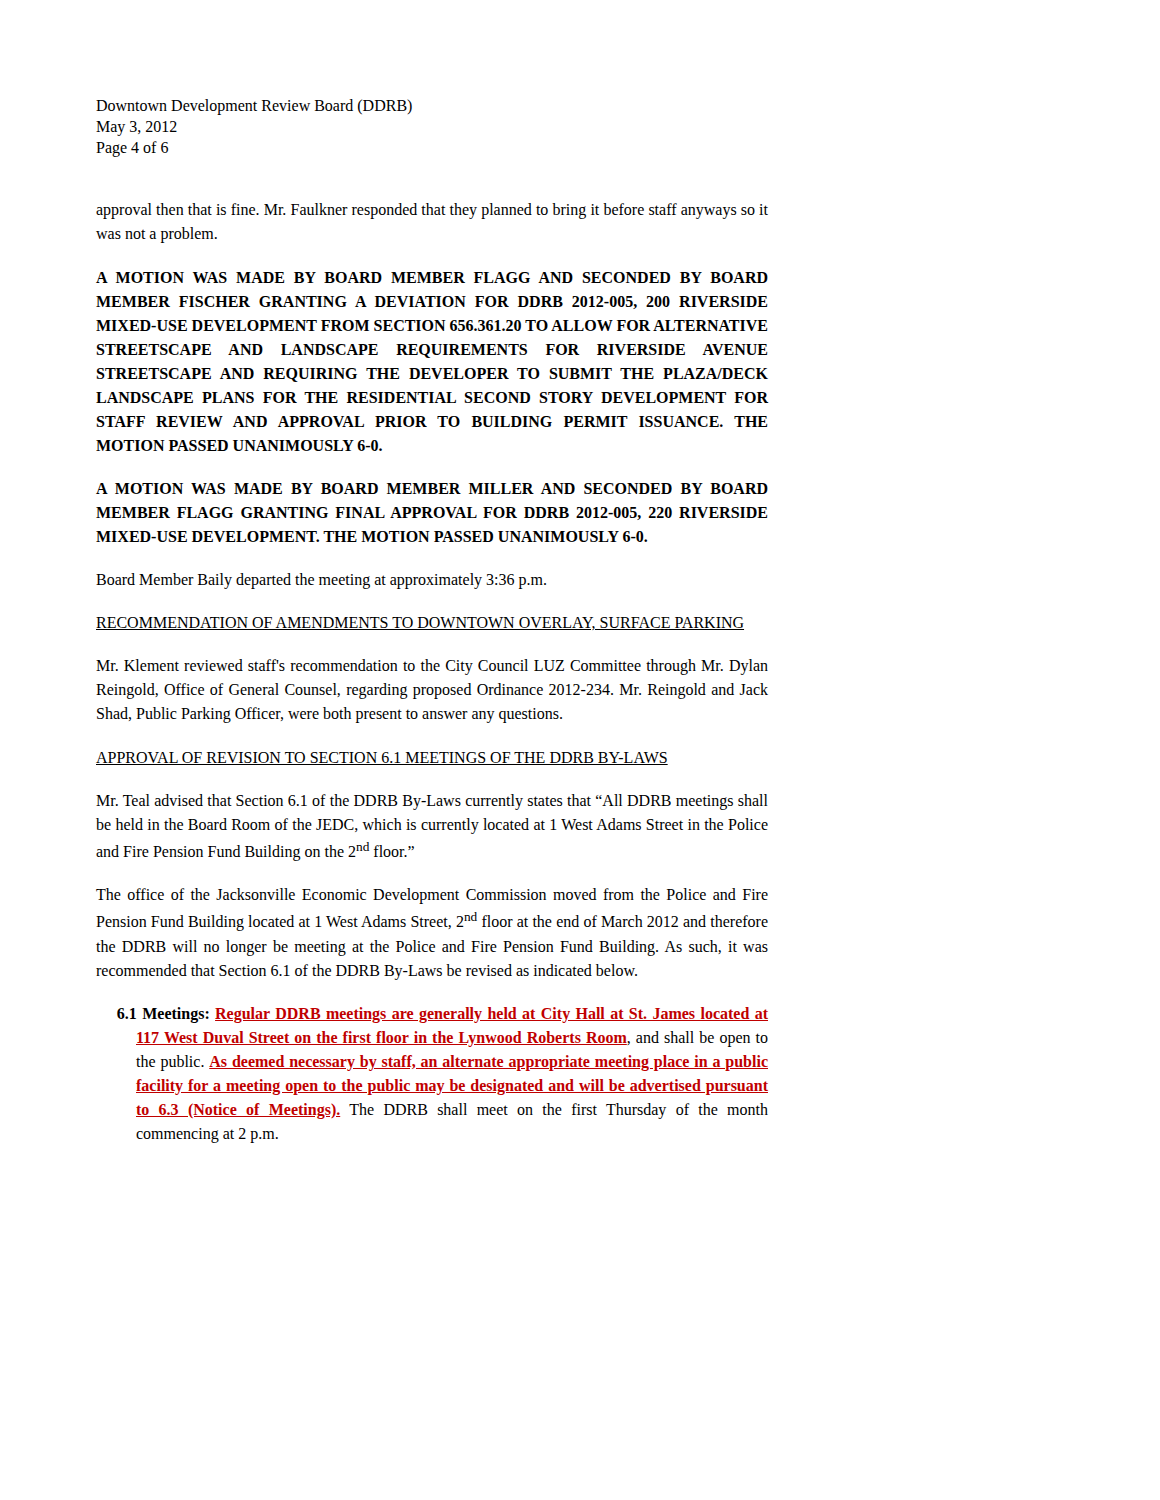Downtown Development Review Board (DDRB)
May 3, 2012
Page 4 of 6
approval then that is fine. Mr. Faulkner responded that they planned to bring it before staff anyways so it was not a problem.
A motion was made by Board Member Flagg and seconded by Board Member Fischer granting a deviation for DDRB 2012-005, 200 Riverside mixed-use development from Section 656.361.20 to allow for alternative streetscape and landscape requirements for Riverside Avenue streetscape and requiring the developer to submit the plaza/deck landscape plans for the residential second story development for staff review and approval prior to building permit issuance. The motion passed unanimously 6-0.
A motion was made by Board Member Miller and seconded by Board Member Flagg granting final approval for DDRB 2012-005, 220 Riverside mixed-use development. The motion passed unanimously 6-0.
Board Member Baily departed the meeting at approximately 3:36 p.m.
RECOMMENDATION OF AMENDMENTS TO DOWNTOWN OVERLAY, SURFACE PARKING
Mr. Klement reviewed staff's recommendation to the City Council LUZ Committee through Mr. Dylan Reingold, Office of General Counsel, regarding proposed Ordinance 2012-234. Mr. Reingold and Jack Shad, Public Parking Officer, were both present to answer any questions.
APPROVAL OF REVISION TO SECTION 6.1 MEETINGS OF THE DDRB BY-LAWS
Mr. Teal advised that Section 6.1 of the DDRB By-Laws currently states that “All DDRB meetings shall be held in the Board Room of the JEDC, which is currently located at 1 West Adams Street in the Police and Fire Pension Fund Building on the 2nd floor.”
The office of the Jacksonville Economic Development Commission moved from the Police and Fire Pension Fund Building located at 1 West Adams Street, 2nd floor at the end of March 2012 and therefore the DDRB will no longer be meeting at the Police and Fire Pension Fund Building. As such, it was recommended that Section 6.1 of the DDRB By-Laws be revised as indicated below.
6.1 Meetings: Regular DDRB meetings are generally held at City Hall at St. James located at 117 West Duval Street on the first floor in the Lynwood Roberts Room, and shall be open to the public. As deemed necessary by staff, an alternate appropriate meeting place in a public facility for a meeting open to the public may be designated and will be advertised pursuant to 6.3 (Notice of Meetings). The DDRB shall meet on the first Thursday of the month commencing at 2 p.m.